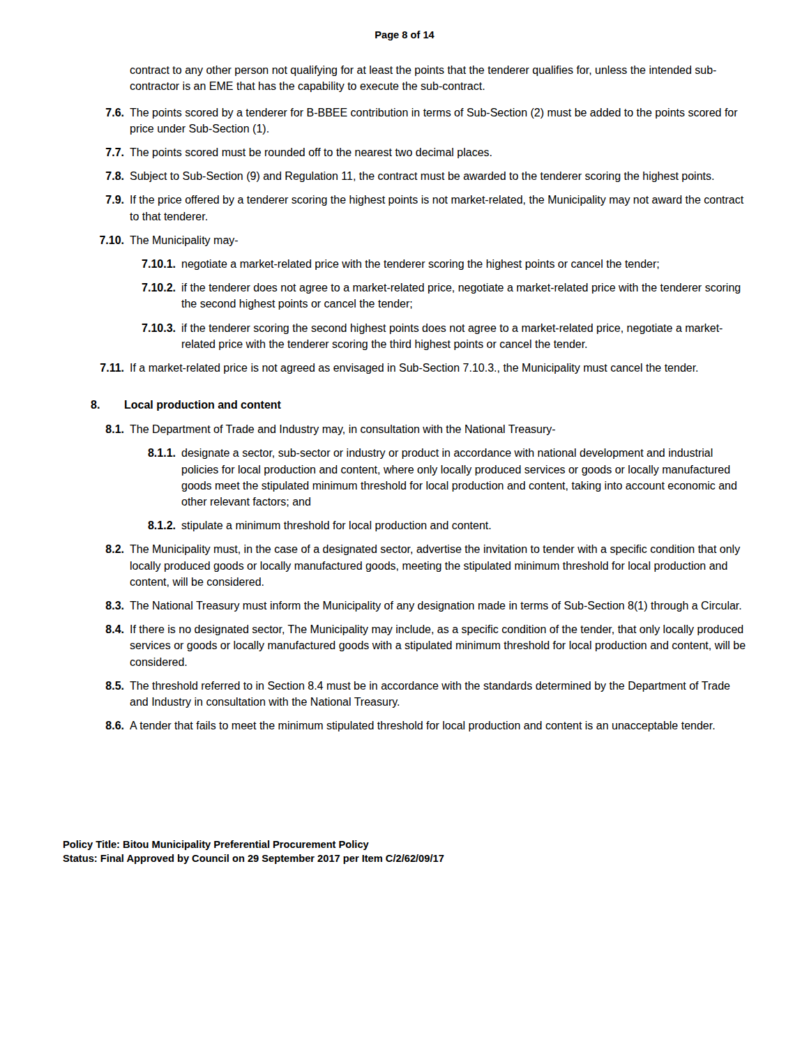Page 8 of 14
contract to any other person not qualifying for at least the points that the tenderer qualifies for, unless the intended sub-contractor is an EME that has the capability to execute the sub-contract.
7.6.
The points scored by a tenderer for B-BBEE contribution in terms of Sub-Section (2) must be added to the points scored for price under Sub-Section (1).
7.7.
The points scored must be rounded off to the nearest two decimal places.
7.8.
Subject to Sub-Section (9) and Regulation 11, the contract must be awarded to the tenderer scoring the highest points.
7.9.
If the price offered by a tenderer scoring the highest points is not market-related, the Municipality may not award the contract to that tenderer.
7.10.
The Municipality may-
7.10.1.
negotiate a market-related price with the tenderer scoring the highest points or cancel the tender;
7.10.2.
if the tenderer does not agree to a market-related price, negotiate a market-related price with the tenderer scoring the second highest points or cancel the tender;
7.10.3.
if the tenderer scoring the second highest points does not agree to a market-related price, negotiate a market-related price with the tenderer scoring the third highest points or cancel the tender.
7.11.
If a market-related price is not agreed as envisaged in Sub-Section 7.10.3., the Municipality must cancel the tender.
8.
Local production and content
8.1.
The Department of Trade and Industry may, in consultation with the National Treasury-
8.1.1.
designate a sector, sub-sector or industry or product in accordance with national development and industrial policies for local production and content, where only locally produced services or goods or locally manufactured goods meet the stipulated minimum threshold for local production and content, taking into account economic and other relevant factors; and
8.1.2.
stipulate a minimum threshold for local production and content.
8.2.
The Municipality must, in the case of a designated sector, advertise the invitation to tender with a specific condition that only locally produced goods or locally manufactured goods, meeting the stipulated minimum threshold for local production and content, will be considered.
8.3.
The National Treasury must inform the Municipality of any designation made in terms of Sub-Section 8(1) through a Circular.
8.4.
If there is no designated sector, The Municipality may include, as a specific condition of the tender, that only locally produced services or goods or locally manufactured goods with a stipulated minimum threshold for local production and content, will be considered.
8.5.
The threshold referred to in Section 8.4 must be in accordance with the standards determined by the Department of Trade and Industry in consultation with the National Treasury.
8.6.
A tender that fails to meet the minimum stipulated threshold for local production and content is an unacceptable tender.
Policy Title: Bitou Municipality Preferential Procurement Policy
Status: Final Approved by Council on 29 September 2017 per Item C/2/62/09/17